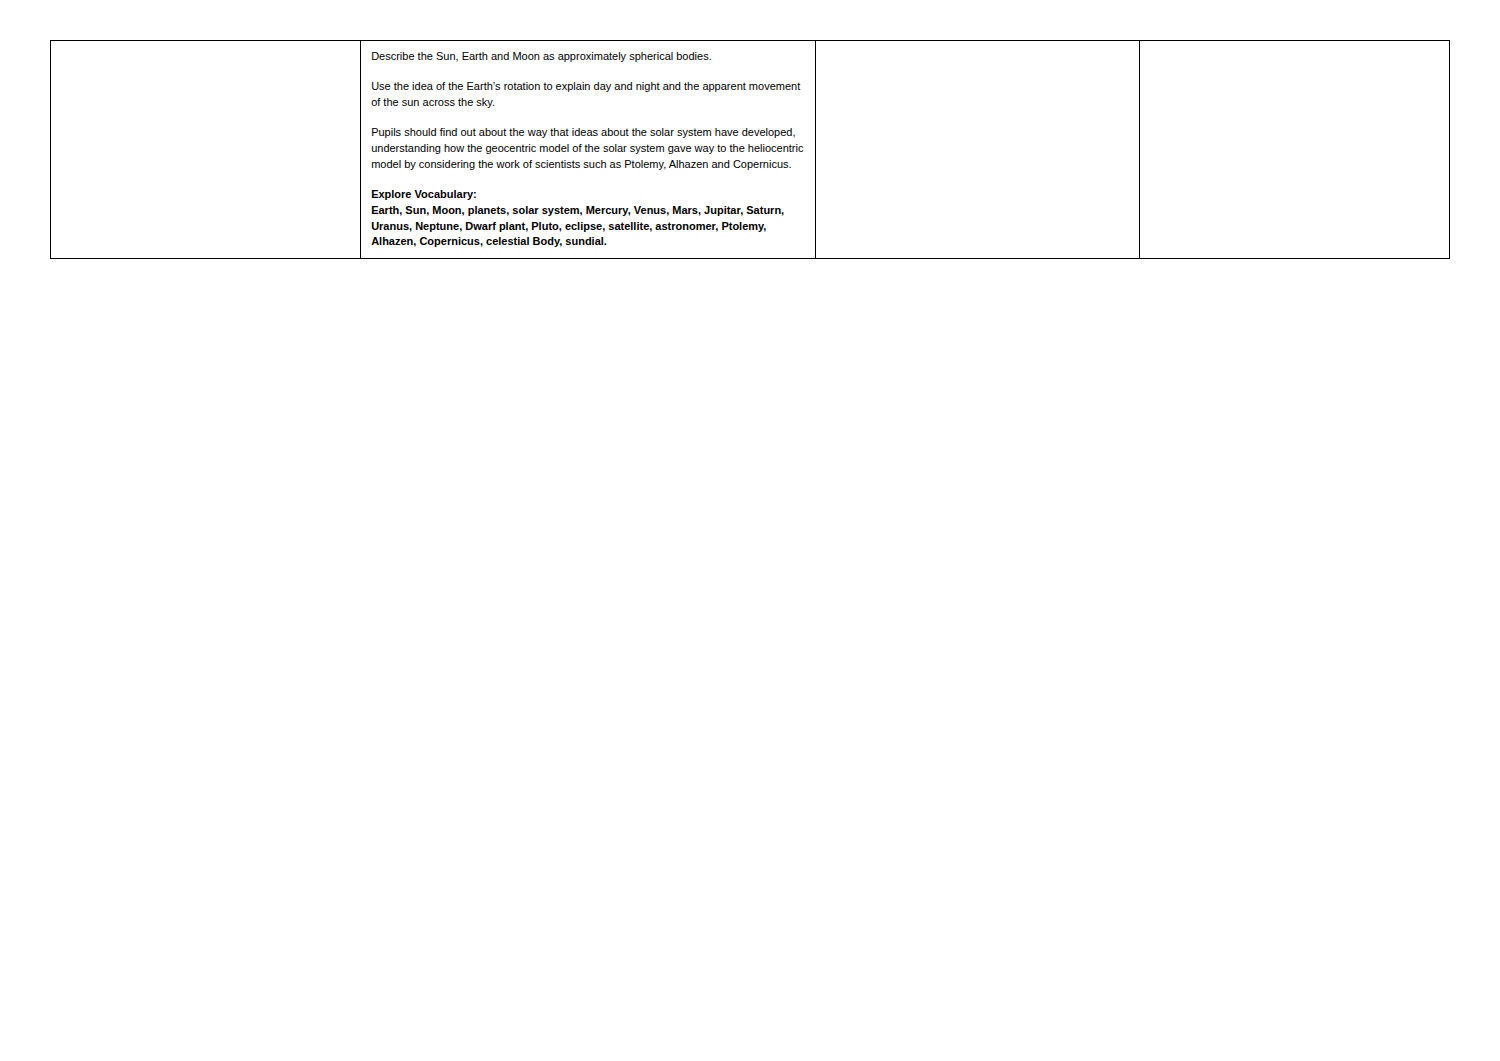| | Describe the Sun, Earth and Moon as approximately spherical bodies. Use the idea of the Earth’s rotation to explain day and night and the apparent movement of the sun across the sky. Pupils should find out about the way that ideas about the solar system have developed, understanding how the geocentric model of the solar system gave way to the heliocentric model by considering the work of scientists such as Ptolemy, Alhazen and Copernicus. Explore Vocabulary: Earth, Sun, Moon, planets, solar system, Mercury, Venus, Mars, Jupitar, Saturn, Uranus, Neptune, Dwarf plant, Pluto, eclipse, satellite, astronomer, Ptolemy, Alhazen, Copernicus, celestial Body, sundial. | | |